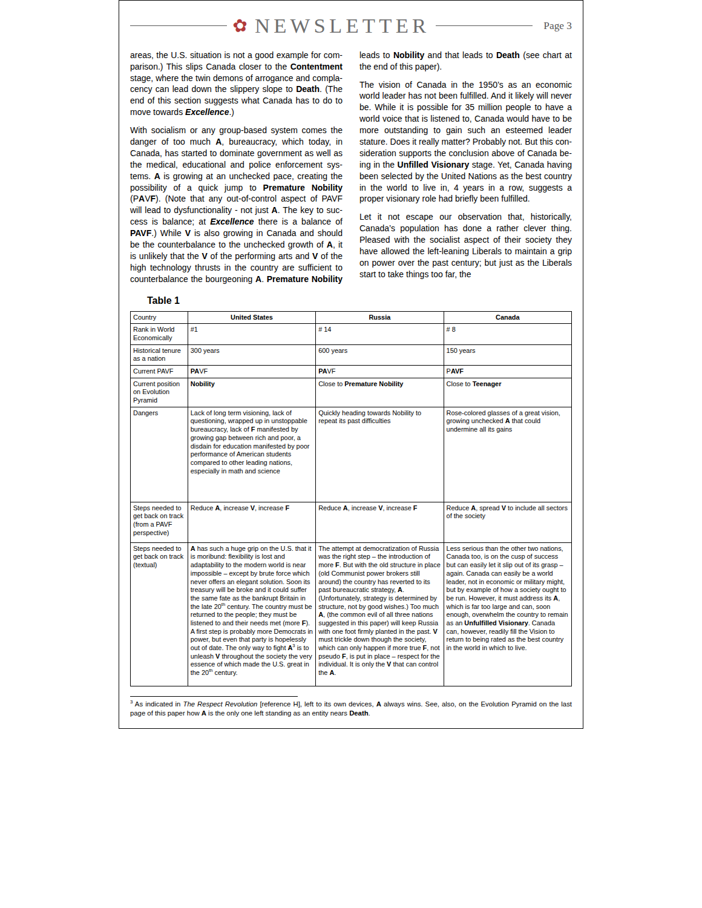✿ NEWSLETTER
Page 3
areas, the U.S. situation is not a good example for comparison.) This slips Canada closer to the Contentment stage, where the twin demons of arrogance and complacency can lead down the slippery slope to Death. (The end of this section suggests what Canada has to do to move towards Excellence.)
With socialism or any group-based system comes the danger of too much A, bureaucracy, which today, in Canada, has started to dominate government as well as the medical, educational and police enforcement systems. A is growing at an unchecked pace, creating the possibility of a quick jump to Premature Nobility (PAVF). (Note that any out-of-control aspect of PAVF will lead to dysfunctionality - not just A. The key to success is balance; at Excellence there is a balance of PAVF.) While V is also growing in Canada and should be the counterbalance to the unchecked growth of A, it is unlikely that the V of the performing arts and V of the high technology thrusts in the country are sufficient to counterbalance the bourgeoning A. Premature Nobility leads to Nobility and that leads to Death (see chart at the end of this paper).
The vision of Canada in the 1950’s as an economic world leader has not been fulfilled. And it likely will never be. While it is possible for 35 million people to have a world voice that is listened to, Canada would have to be more outstanding to gain such an esteemed leader stature. Does it really matter? Probably not. But this consideration supports the conclusion above of Canada being in the Unfilled Visionary stage. Yet, Canada having been selected by the United Nations as the best country in the world to live in, 4 years in a row, suggests a proper visionary role had briefly been fulfilled.
Let it not escape our observation that, historically, Canada’s population has done a rather clever thing. Pleased with the socialist aspect of their society they have allowed the left-leaning Liberals to maintain a grip on power over the past century; but just as the Liberals start to take things too far, the
Table 1
| Country | United States | Russia | Canada |
| Rank in World Economically | #1 | # 14 | # 8 |
| Historical tenure as a nation | 300 years | 600 years | 150 years |
| Current PAVF | PA VF | PA VF | P AVF |
| Current position on Evolution Pyramid | Nobility | Close to Premature Nobility | Close to Teenager |
| Dangers | Lack of long term visioning, lack of questioning, wrapped up in unstoppable bureaucracy, lack of F manifested by growing gap between rich and poor, a disdain for education manifested by poor performance of American students compared to other leading nations, especially in math and science | Quickly heading towards Nobility to repeat its past difficulties | Rose-colored glasses of a great vision, growing unchecked A that could undermine all its gains |
| Steps needed to get back on track (from a PAVF perspective) | Reduce A , increase V , increase F | Reduce A , increase V , increase F | Reduce A , spread V to include all sectors of the society |
| Steps needed to get back on track (textual) | A has such a huge grip on the U.S. that it is moribund: flexibility is lost and adaptability to the modern world is near impossible – except by brute force which never offers an elegant solution. Soon its treasury will be broke and it could suffer the same fate as the bankrupt Britain in the late 20 th century. The country must be returned to the people; they must be listened to and their needs met (more F ). A first step is probably more Democrats in power, but even that party is hopelessly out of date. The only way to fight A 3 is to unleash V throughout the society the very essence of which made the U.S. great in the 20 th century. | The attempt at democratization of Russia was the right step – the introduction of more F . But with the old structure in place (old Communist power brokers still around) the country has reverted to its past bureaucratic strategy, A . (Unfortunately, strategy is determined by structure, not by good wishes.) Too much A , (the common evil of all three nations suggested in this paper) will keep Russia with one foot firmly planted in the past. V must trickle down though the society, which can only happen if more true F , not pseudo F , is put in place – respect for the individual. It is only the V that can control the A . | Less serious than the other two nations, Canada too, is on the cusp of success but can easily let it slip out of its grasp – again. Canada can easily be a world leader, not in economic or military might, but by example of how a society ought to be run. However, it must address its A , which is far too large and can, soon enough, overwhelm the country to remain as an Unfulfilled Visionary . Canada can, however, readily fill the Vision to return to being rated as the best country in the world in which to live. |
3 As indicated in The Respect Revolution [reference H], left to its own devices, A always wins. See, also, on the Evolution Pyramid on the last page of this paper how A is the only one left standing as an entity nears Death.